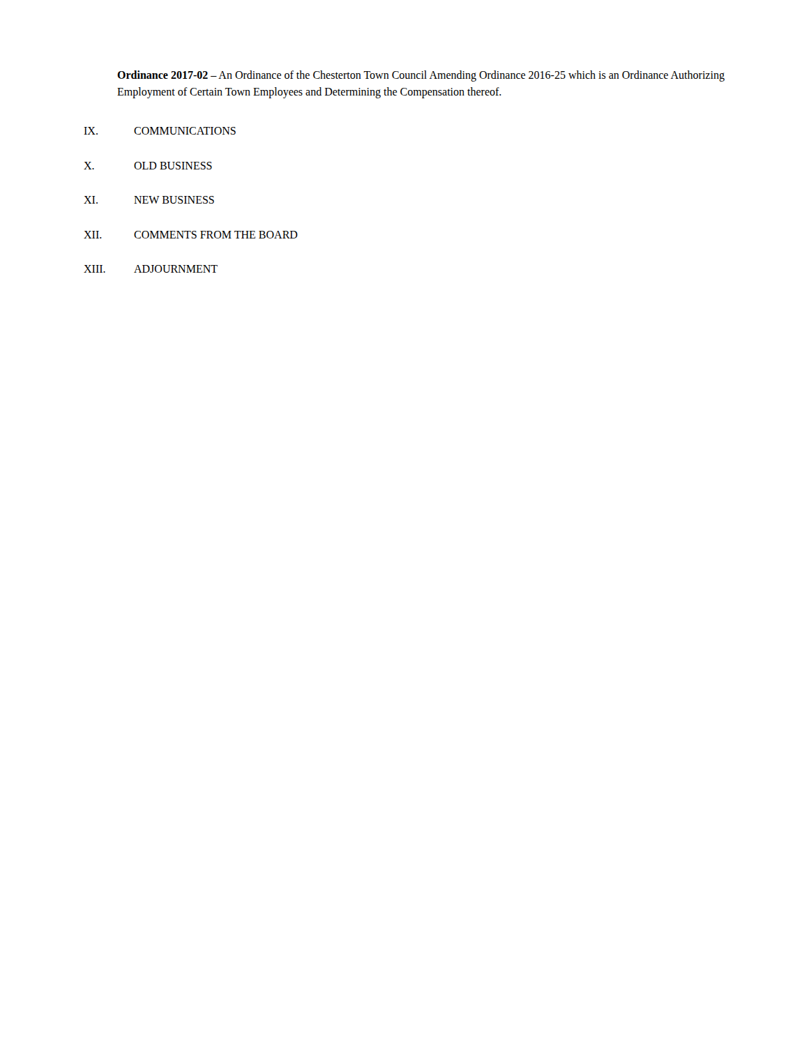Ordinance 2017-02 – An Ordinance of the Chesterton Town Council Amending Ordinance 2016-25 which is an Ordinance Authorizing Employment of Certain Town Employees and Determining the Compensation thereof.
IX. COMMUNICATIONS
X. OLD BUSINESS
XI. NEW BUSINESS
XII. COMMENTS FROM THE BOARD
XIII. ADJOURNMENT